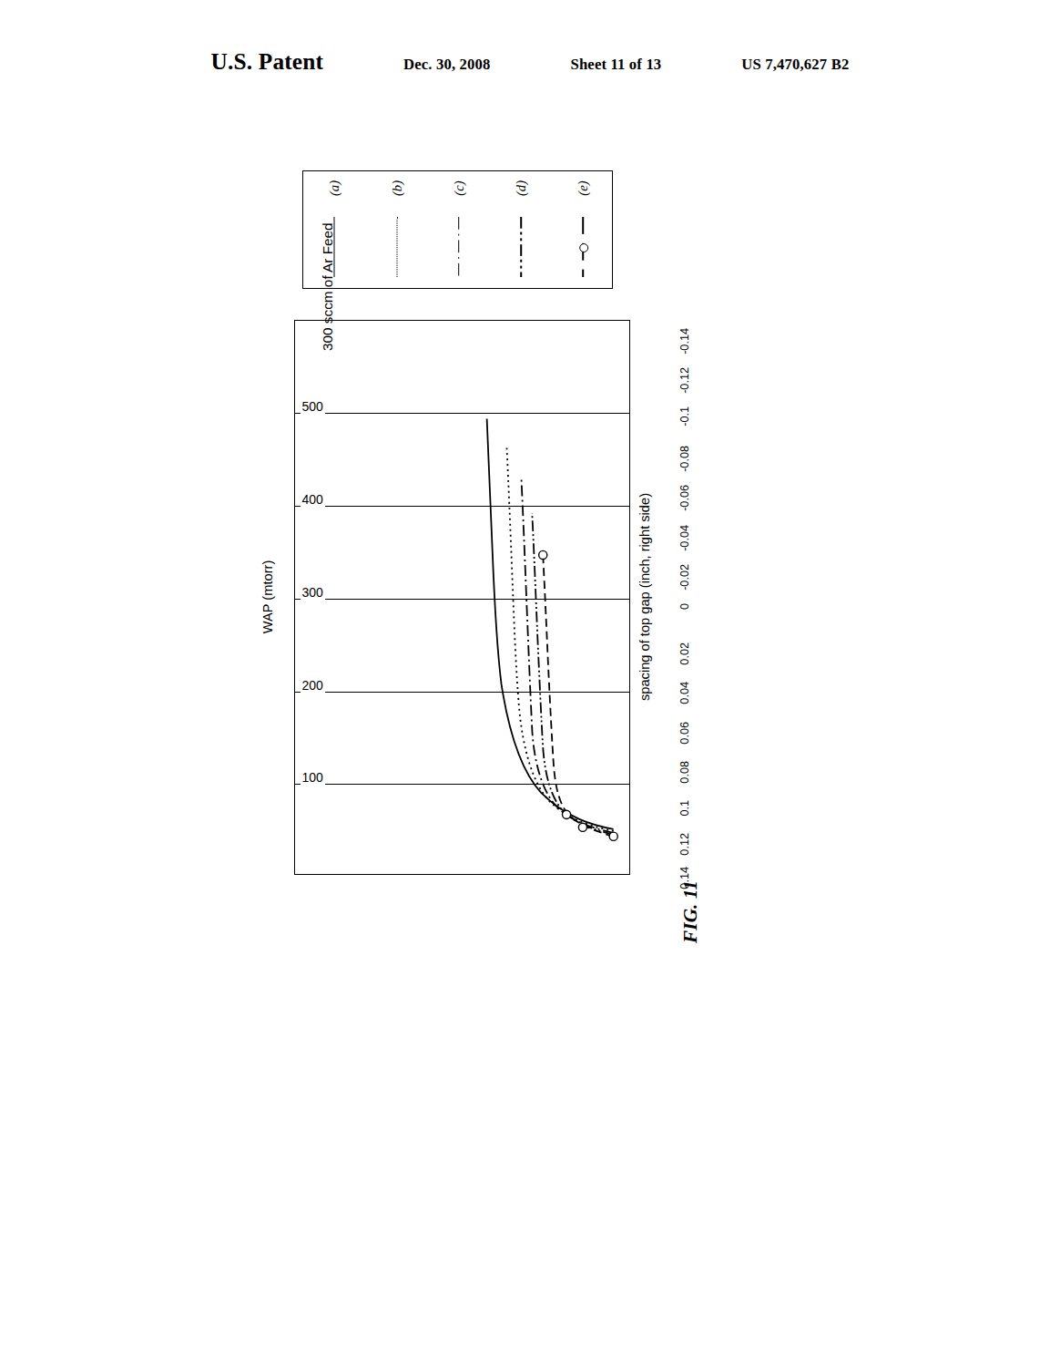U.S. Patent Dec. 30, 2008 Sheet 11 of 13 US 7,470,627 B2
(a)
(b)
(c)
(d)
(e)
500
400
300
200
100
300 sccm of Ar Feed
-0.14 -0.12 -0.1 -0.08 -0.06 -0.04 -0.02 0 0.02 0.04 0.06 0.08 0.1 0.12 0.14
spacing of top gap (inch, right side) WAP (mtorr) FIG. 11